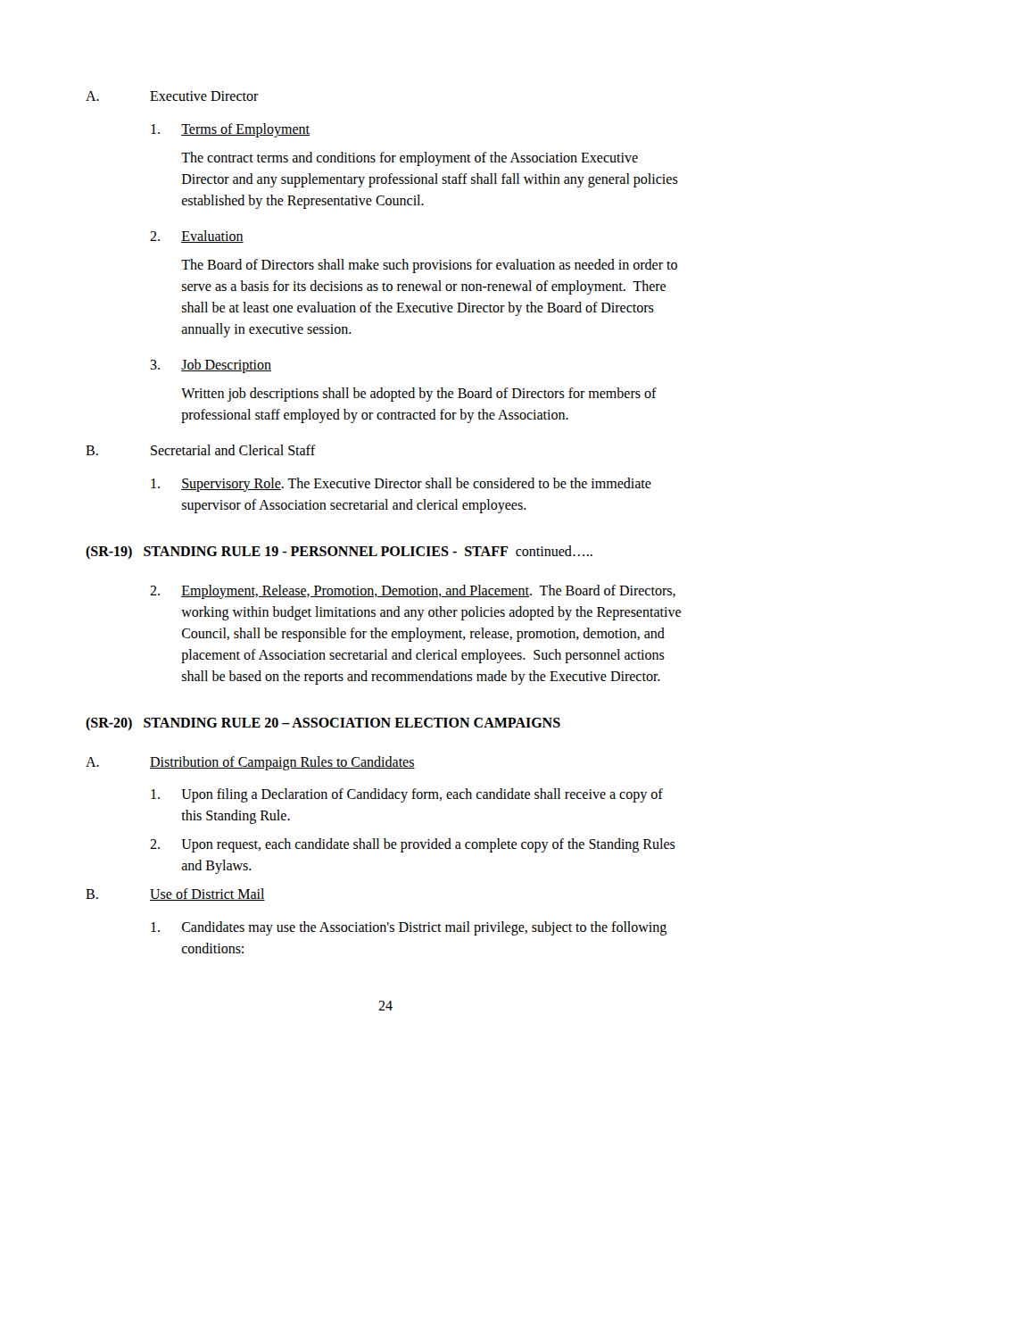A. Executive Director
1. Terms of Employment
The contract terms and conditions for employment of the Association Executive Director and any supplementary professional staff shall fall within any general policies established by the Representative Council.
2. Evaluation
The Board of Directors shall make such provisions for evaluation as needed in order to serve as a basis for its decisions as to renewal or non-renewal of employment. There shall be at least one evaluation of the Executive Director by the Board of Directors annually in executive session.
3. Job Description
Written job descriptions shall be adopted by the Board of Directors for members of professional staff employed by or contracted for by the Association.
B. Secretarial and Clerical Staff
1. Supervisory Role. The Executive Director shall be considered to be the immediate supervisor of Association secretarial and clerical employees.
(SR-19) STANDING RULE 19 - PERSONNEL POLICIES - STAFF continued…..
2. Employment, Release, Promotion, Demotion, and Placement. The Board of Directors, working within budget limitations and any other policies adopted by the Representative Council, shall be responsible for the employment, release, promotion, demotion, and placement of Association secretarial and clerical employees. Such personnel actions shall be based on the reports and recommendations made by the Executive Director.
(SR-20) STANDING RULE 20 – ASSOCIATION ELECTION CAMPAIGNS
A. Distribution of Campaign Rules to Candidates
1. Upon filing a Declaration of Candidacy form, each candidate shall receive a copy of this Standing Rule.
2. Upon request, each candidate shall be provided a complete copy of the Standing Rules and Bylaws.
B. Use of District Mail
1. Candidates may use the Association's District mail privilege, subject to the following conditions:
24